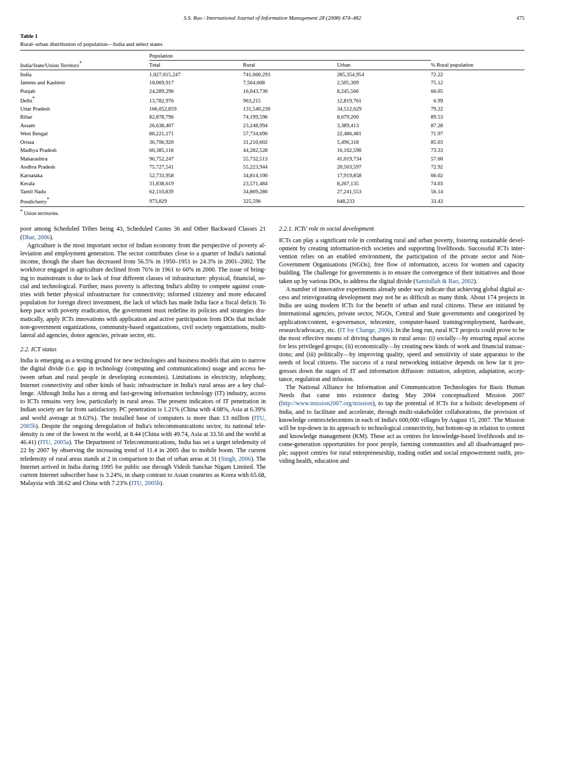S.S. Rao / International Journal of Information Management 28 (2008) 474–482 475
Table 1
Rural–urban distribution of population—India and select states
| India/State/Union Territory * | Population | % Rural population |
| --- | --- | --- |
| Total | Rural | Urban |
| India | 1,027,015,247 | 741,660,293 | 285,354,954 | 72.22 |
| Jammu and Kashmir | 10,069,917 | 7,564,608 | 2,505,309 | 75.12 |
| Punjab | 24,289,296 | 16,043,730 | 8,245,566 | 66.05 |
| Delhi * | 13,782,976 | 963,215 | 12,819,761 | 6.99 |
| Uttar Pradesh | 166,052,859 | 131,540,230 | 34,512,629 | 79.22 |
| Bihar | 82,878,796 | 74,199,596 | 8,679,200 | 89.53 |
| Assam | 26,638,407 | 23,248,994 | 3,389,413 | 87.28 |
| West Bengal | 80,221,171 | 57,734,690 | 22,486,481 | 71.97 |
| Orissa | 36,706,920 | 31,210,602 | 5,496,318 | 85.03 |
| Madhya Pradesh | 60,385,118 | 44,282,528 | 16,102,590 | 73.33 |
| Maharashtra | 96,752,247 | 55,732,513 | 41,019,734 | 57.60 |
| Andhra Pradesh | 75,727,541 | 55,223,944 | 20,503,597 | 72.92 |
| Karnataka | 52,733,958 | 34,814,100 | 17,919,858 | 66.02 |
| Kerala | 31,838,619 | 23,571,484 | 8,267,135 | 74.03 |
| Tamil Nadu | 62,110,839 | 34,869,286 | 27,241,553 | 56.14 |
| Pondicherry * | 973,829 | 325,596 | 648,233 | 33.43 |
* Union territories.
poor among Scheduled Tribes being 43, Scheduled Castes 36 and Other Backward Classes 21 (Dhar, 2006).
Agriculture is the most important sector of Indian economy from the perspective of poverty alleviation and employment generation. The sector contributes close to a quarter of India's national income, though the share has decreased from 56.5% in 1950–1951 to 24.3% in 2001–2002. The workforce engaged in agriculture declined from 76% in 1961 to 60% in 2000. The issue of bringing to mainstream is due to lack of four different classes of infrastructure: physical, financial, social and technological. Further, mass poverty is affecting India's ability to compete against countries with better physical infrastructure for connectivity; informed citizenry and more educated population for foreign direct investment, the lack of which has made India face a fiscal deficit. To keep pace with poverty eradication, the government must redefine its policies and strategies dramatically, apply ICTs innovations with application and active participation from DOs that include non-government organizations, community-based organizations, civil society organizations, multi-lateral aid agencies, donor agencies, private sector, etc.
2.2. ICT status
India is emerging as a testing ground for new technologies and business models that aim to narrow the digital divide (i.e. gap in technology (computing and communications) usage and access between urban and rural people in developing economies). Limitations in electricity, telephony, Internet connectivity and other kinds of basic infrastructure in India's rural areas are a key challenge. Although India has a strong and fast-growing information technology (IT) industry, access to ICTs remains very low, particularly in rural areas. The present indicators of IT penetration in Indian society are far from satisfactory. PC penetration is 1.21% (China with 4.08%, Asia at 6.39% and world average at 9.63%). The installed base of computers is more than 13 million (ITU, 2005b). Despite the ongoing deregulation of India's telecommunications sector, its national teledensity is one of the lowest in the world, at 8.44 (China with 49.74, Asia at 33.56 and the world at 46.41) (ITU, 2005a). The Department of Telecommunications, India has set a target teledensity of 22 by 2007 by observing the increasing trend of 11.4 in 2005 due to mobile boom. The current teledensity of rural areas stands at 2 in comparison to that of urban areas at 31 (Singh, 2006). The Internet arrived in India during 1995 for public use through Videsh Sanchar Nigam Limited. The current Internet subscriber base is 3.24%, in sharp contrast to Asian countries as Korea with 65.68, Malaysia with 38.62 and China with 7.23% (ITU, 2005b).
2.2.1. ICTs' role in social development
ICTs can play a significant role in combating rural and urban poverty, fostering sustainable development by creating information-rich societies and supporting livelihoods. Successful ICTs intervention relies on an enabled environment, the participation of the private sector and Non-Government Organisations (NGOs), free flow of information, access for women and capacity building. The challenge for governments is to ensure the convergence of their initiatives and those taken up by various DOs, to address the digital divide (Samiullah & Rao, 2002).
A number of innovative experiments already under way indicate that achieving global digital access and reinvigorating development may not be as difficult as many think. About 174 projects in India are using modern ICTs for the benefit of urban and rural citizens. These are initiated by International agencies, private sector, NGOs, Central and State governments and categorized by application/content, e-governance, telecentre, computer-based training/employment, hardware, research/advocacy, etc. (IT for Change, 2006). In the long run, rural ICT projects could prove to be the most effective means of driving changes in rural areas: (i) socially—by ensuring equal access for less privileged groups; (ii) economically—by creating new kinds of work and financial transactions; and (iii) politically—by improving quality, speed and sensitivity of state apparatus to the needs of local citizens. The success of a rural networking initiative depends on how far it progresses down the stages of IT and information diffusion: initiation, adoption, adaptation, acceptance, regulation and infusion.
The National Alliance for Information and Communication Technologies for Basic Human Needs that came into existence during May 2004 conceptualized Mission 2007 (http://www.mission2007.org/mission), to tap the potential of ICTs for a holistic development of India, and to facilitate and accelerate, through multi-stakeholder collaborations, the provision of knowledge centres/telecentres in each of India's 600,000 villages by August 15, 2007. The Mission will be top-down in its approach to technological connectivity, but bottom-up in relation to content and knowledge management (KM). These act as centres for knowledge-based livelihoods and income-generation opportunities for poor people, farming communities and all disadvantaged people; support centres for rural entrepreneurship, trading outlet and social empowerment outfit, providing health, education and